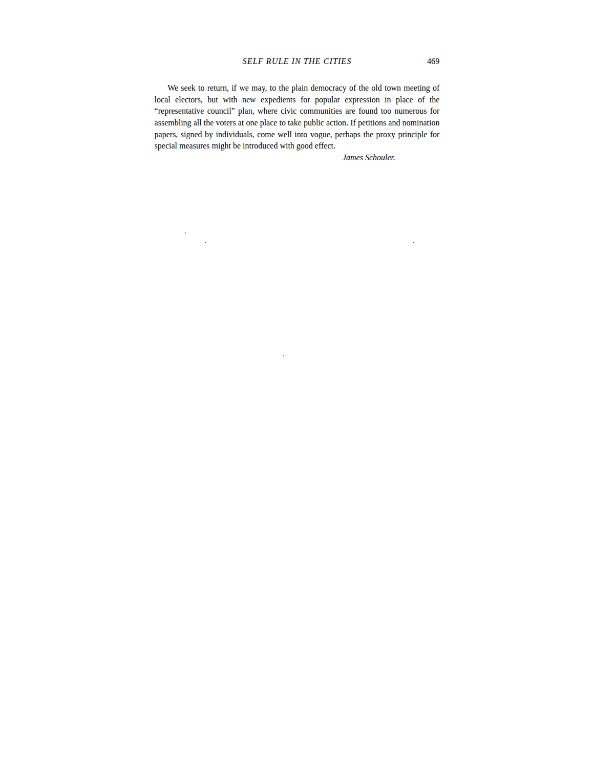SELF RULE IN THE CITIES 469
We seek to return, if we may, to the plain democracy of the old town meeting of local electors, but with new expedients for popular expression in place of the “representative council” plan, where civic communities are found too numerous for assembling all the voters at one place to take public action. If petitions and nomination papers, signed by individuals, come well into vogue, perhaps the proxy principle for special measures might be introduced with good effect.
James Schouler.